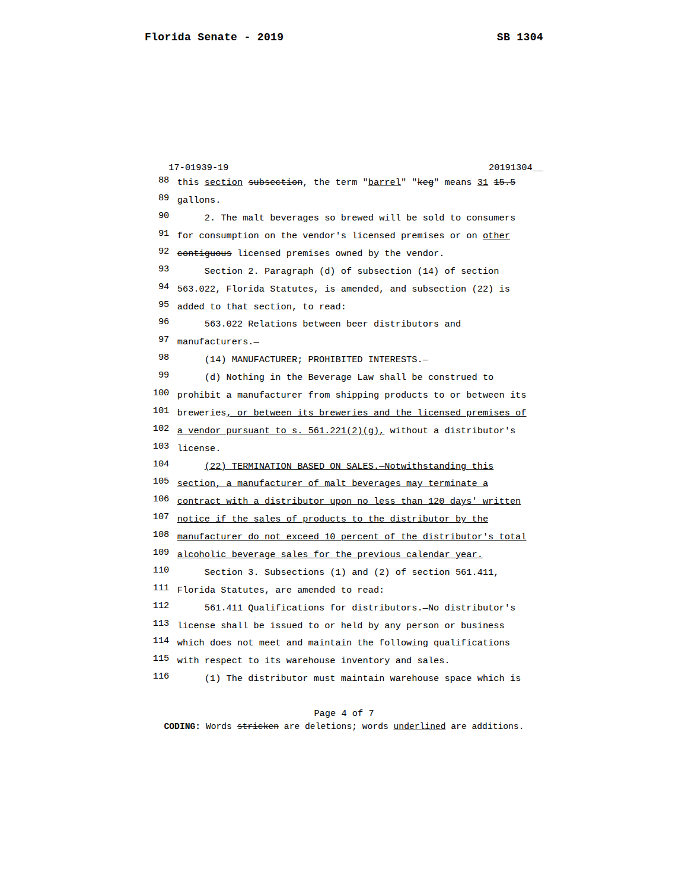Florida Senate - 2019 SB 1304
17-01939-19 20191304__
| 88 | this section subsection , the term " barrel " " keg " means 31 15.5 |
| 89 | gallons. |
| 90 | 2. The malt beverages so brewed will be sold to consumers |
| 91 | for consumption on the vendor's licensed premises or on other |
| 92 | contiguous licensed premises owned by the vendor. |
| 93 | Section 2. Paragraph (d) of subsection (14) of section |
| 94 | 563.022, Florida Statutes, is amended, and subsection (22) is |
| 95 | added to that section, to read: |
| 96 | 563.022 Relations between beer distributors and |
| 97 | manufacturers.— |
| 98 | (14) MANUFACTURER; PROHIBITED INTERESTS.— |
| 99 | (d) Nothing in the Beverage Law shall be construed to |
| 100 | prohibit a manufacturer from shipping products to or between its |
| 101 | breweries , or between its breweries and the licensed premises of |
| 102 | a vendor pursuant to s. 561.221(2)(g), without a distributor's |
| 103 | license. |
| 104 | (22) TERMINATION BASED ON SALES.—Notwithstanding this |
| 105 | section, a manufacturer of malt beverages may terminate a |
| 106 | contract with a distributor upon no less than 120 days' written |
| 107 | notice if the sales of products to the distributor by the |
| 108 | manufacturer do not exceed 10 percent of the distributor's total |
| 109 | alcoholic beverage sales for the previous calendar year. |
| 110 | Section 3. Subsections (1) and (2) of section 561.411, |
| 111 | Florida Statutes, are amended to read: |
| 112 | 561.411 Qualifications for distributors.—No distributor's |
| 113 | license shall be issued to or held by any person or business |
| 114 | which does not meet and maintain the following qualifications |
| 115 | with respect to its warehouse inventory and sales. |
| 116 | (1) The distributor must maintain warehouse space which is |
Page 4 of 7
CODING: Words stricken are deletions; words underlined are additions.